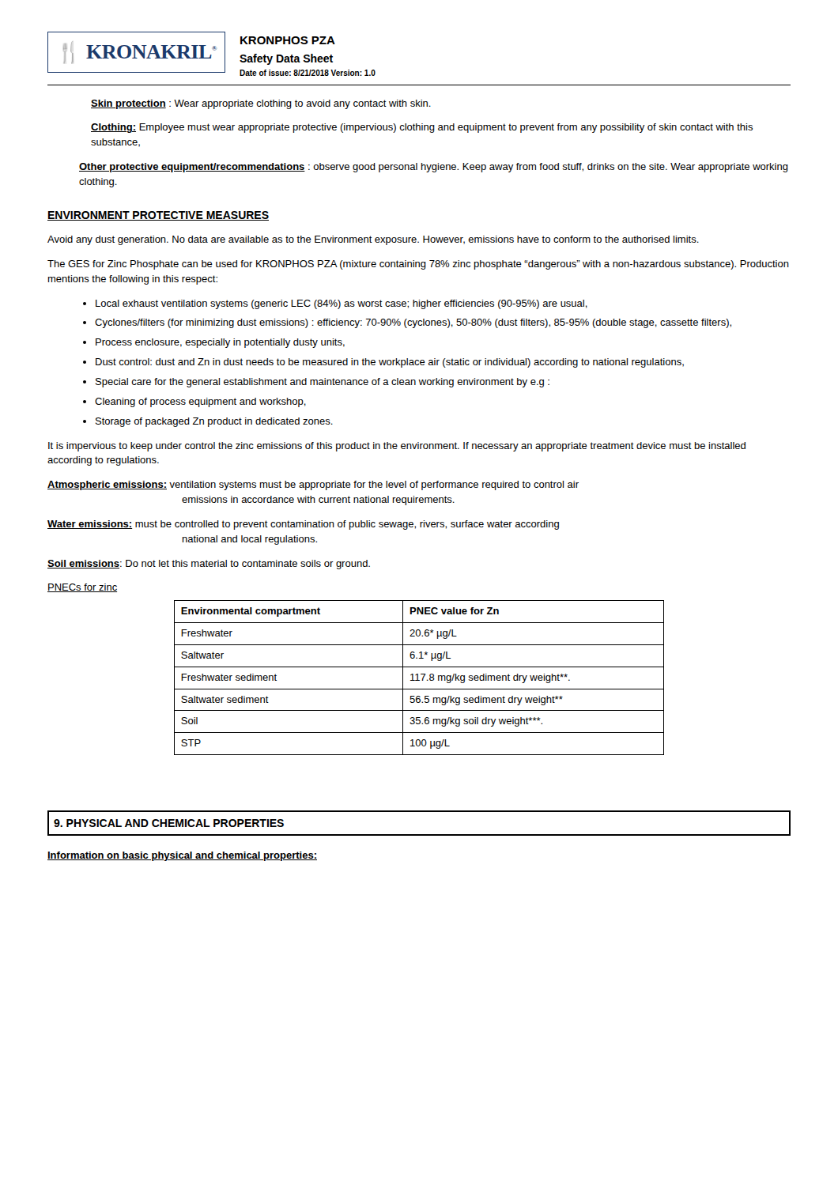🍴 KRONAKRIL®
KRONPHOS PZA
Safety Data Sheet
Date of issue: 8/21/2018 Version: 1.0
Skin protection : Wear appropriate clothing to avoid any contact with skin.
Clothing: Employee must wear appropriate protective (impervious) clothing and equipment to prevent from any possibility of skin contact with this substance,
Other protective equipment/recommendations : observe good personal hygiene. Keep away from food stuff, drinks on the site. Wear appropriate working clothing.
ENVIRONMENT PROTECTIVE MEASURES
Avoid any dust generation. No data are available as to the Environment exposure. However, emissions have to conform to the authorised limits.
The GES for Zinc Phosphate can be used for KRONPHOS PZA (mixture containing 78% zinc phosphate “dangerous” with a non-hazardous substance). Production mentions the following in this respect:
Local exhaust ventilation systems (generic LEC (84%) as worst case; higher efficiencies (90-95%) are usual,
Cyclones/filters (for minimizing dust emissions) : efficiency: 70-90% (cyclones), 50-80% (dust filters), 85-95% (double stage, cassette filters),
Process enclosure, especially in potentially dusty units,
Dust control: dust and Zn in dust needs to be measured in the workplace air (static or individual) according to national regulations,
Special care for the general establishment and maintenance of a clean working environment by e.g :
Cleaning of process equipment and workshop,
Storage of packaged Zn product in dedicated zones.
It is impervious to keep under control the zinc emissions of this product in the environment. If necessary an appropriate treatment device must be installed according to regulations.
Atmospheric emissions: ventilation systems must be appropriate for the level of performance required to control air emissions in accordance with current national requirements.
Water emissions: must be controlled to prevent contamination of public sewage, rivers, surface water according national and local regulations.
Soil emissions: Do not let this material to contaminate soils or ground.
PNECs for zinc
| Environmental compartment | PNEC value for Zn |
| --- | --- |
| Freshwater | 20.6* µg/L |
| Saltwater | 6.1* µg/L |
| Freshwater sediment | 117.8 mg/kg sediment dry weight**. |
| Saltwater sediment | 56.5 mg/kg sediment dry weight** |
| Soil | 35.6 mg/kg soil dry weight***. |
| STP | 100 µg/L |
9. PHYSICAL AND CHEMICAL PROPERTIES
Information on basic physical and chemical properties: